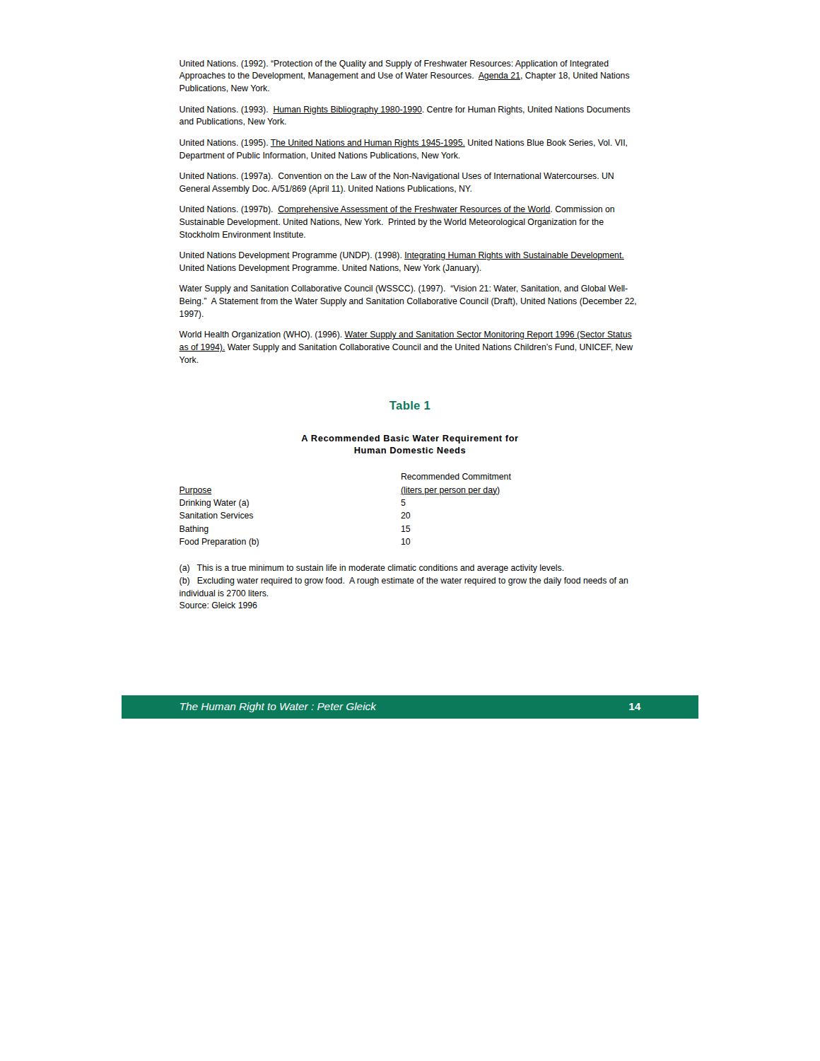United Nations. (1992). “Protection of the Quality and Supply of Freshwater Resources: Application of Integrated Approaches to the Development, Management and Use of Water Resources. Agenda 21, Chapter 18, United Nations Publications, New York.
United Nations. (1993). Human Rights Bibliography 1980-1990. Centre for Human Rights, United Nations Documents and Publications, New York.
United Nations. (1995). The United Nations and Human Rights 1945-1995. United Nations Blue Book Series, Vol. VII, Department of Public Information, United Nations Publications, New York.
United Nations. (1997a). Convention on the Law of the Non-Navigational Uses of International Watercourses. UN General Assembly Doc. A/51/869 (April 11). United Nations Publications, NY.
United Nations. (1997b). Comprehensive Assessment of the Freshwater Resources of the World. Commission on Sustainable Development. United Nations, New York. Printed by the World Meteorological Organization for the Stockholm Environment Institute.
United Nations Development Programme (UNDP). (1998). Integrating Human Rights with Sustainable Development. United Nations Development Programme. United Nations, New York (January).
Water Supply and Sanitation Collaborative Council (WSSCC). (1997). “Vision 21: Water, Sanitation, and Global Well-Being.” A Statement from the Water Supply and Sanitation Collaborative Council (Draft), United Nations (December 22, 1997).
World Health Organization (WHO). (1996). Water Supply and Sanitation Sector Monitoring Report 1996 (Sector Status as of 1994). Water Supply and Sanitation Collaborative Council and the United Nations Children’s Fund, UNICEF, New York.
Table 1
A Recommended Basic Water Requirement for
Human Domestic Needs
| | Recommended Commitment |
| Purpose | (liters per person per day) |
| Drinking Water (a) | 5 |
| Sanitation Services | 20 |
| Bathing | 15 |
| Food Preparation (b) | 10 |
(a) This is a true minimum to sustain life in moderate climatic conditions and average activity levels.
(b) Excluding water required to grow food. A rough estimate of the water required to grow the daily food needs of an individual is 2700 liters.
Source: Gleick 1996
The Human Right to Water : Peter Gleick 14